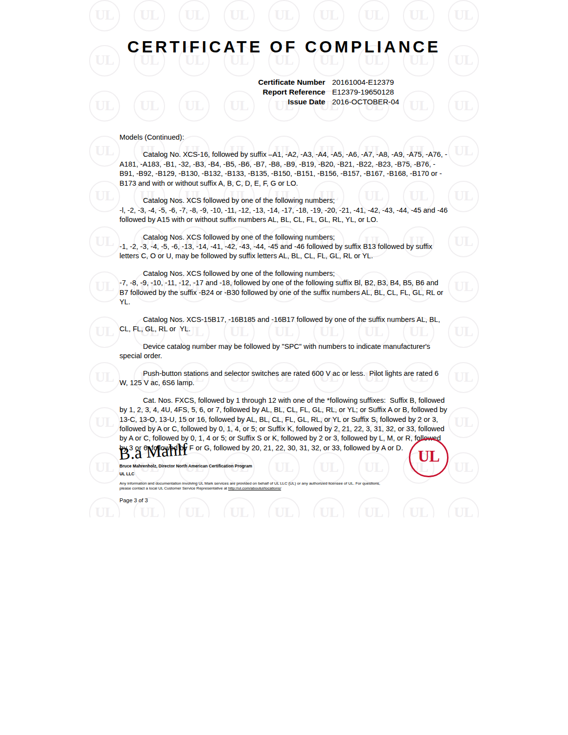UL
UL
UL
UL
UL
UL
UL
UL
UL
UL
UL
UL
UL
UL
UL
UL
UL
UL
UL
UL
UL
UL
UL
UL
UL
UL
UL
UL
UL
UL
UL
UL
UL
UL
UL
UL
UL
UL
UL
UL
UL
UL
UL
UL
UL
UL
UL
UL
UL
UL
UL
UL
UL
UL
UL
UL
UL
UL
UL
UL
UL
UL
UL
UL
UL
UL
UL
UL
UL
UL
UL
UL
UL
UL
UL
UL
UL
UL
UL
UL
UL
UL
UL
UL
UL
UL
UL
UL
UL
UL
UL
UL
UL
UL
UL
UL
UL
UL
UL
UL
UL
UL
UL
UL
UL
UL
UL
UL
UL
UL
UL
UL
UL
UL
UL
UL
UL
UL
UL
UL
UL
UL
UL
UL
UL
UL
CERTIFICATE OF COMPLIANCE
| Certificate Number | 20161004-E12379 |
| Report Reference | E12379-19650128 |
| Issue Date | 2016-OCTOBER-04 |
Models (Continued):
Catalog No. XCS-16, followed by suffix –A1, -A2, -A3, -A4, -A5, -A6, -A7, -A8, -A9, -A75, -A76, -A181, -A183, -B1, -32, -B3, -B4, -B5, -B6, -B7, -B8, -B9, -B19, -B20, -B21, -B22, -B23, -B75, -B76, -B91, -B92, -B129, -B130, -B132, -B133, -B135, -B150, -B151, -B156, -B157, -B167, -B168, -B170 or -B173 and with or without suffix A, B, C, D, E, F, G or LO.
Catalog Nos. XCS followed by one of the following numbers;
-l, -2, -3, -4, -5, -6, -7, -8, -9, -10, -11, -12, -13, -14, -17, -18, -19, -20, -21, -41, -42, -43, -44, -45 and -46 followed by A15 with or without suffix numbers AL, BL, CL, FL, GL, RL, YL, or LO.
Catalog Nos. XCS followed by one of the following numbers;
-1, -2, -3, -4, -5, -6, -13, -14, -41, -42, -43, -44, -45 and -46 followed by suffix B13 followed by suffix letters C, O or U, may be followed by suffix letters AL, BL, CL, FL, GL, RL or YL.
Catalog Nos. XCS followed by one of the following numbers;
-7, -8, -9, -10, -11, -12, -17 and -18, followed by one of the following suffix Bl, B2, B3, B4, B5, B6 and B7 followed by the suffix -B24 or -B30 followed by one of the suffix numbers AL, BL, CL, FL, GL, RL or YL.
Catalog Nos. XCS-15B17, -16B185 and -16B17 followed by one of the suffix numbers AL, BL, CL, FL, GL, RL or YL.
Device catalog number may be followed by "SPC" with numbers to indicate manufacturer's special order.
Push-button stations and selector switches are rated 600 V ac or less. Pilot lights are rated 6 W, 125 V ac, 6S6 lamp.
Cat. Nos. FXCS, followed by 1 through 12 with one of the *following suffixes: Suffix B, followed by 1, 2, 3, 4, 4U, 4FS, 5, 6, or 7, followed by AL, BL, CL, FL, GL, RL, or YL; or Suffix A or B, followed by 13-C, 13-O, 13-U, 15 or 16, followed by AL, BL, CL, FL, GL, RL, or YL or Suffix S, followed by 2 or 3, followed by A or C, followed by 0, 1, 4, or 5; or Suffix K, followed by 2, 21, 22, 3, 31, 32, or 33, followed by A or C, followed by 0, 1, 4 or 5; or Suffix S or K, followed by 2 or 3, followed by L, M, or R, followed by 3 or 6, followed by F or G, followed by 20, 21, 22, 30, 31, 32, or 33, followed by A or D.
B.a Mahlf
Bruce Mahrenholz, Director North American Certification Program
UL LLC
Any information and documentation involving UL Mark services are provided on behalf of UL LLC (UL) or any authorized licensee of UL. For questions, please contact a local UL Customer Service Representative at http://ul.com/aboutul/locations/
UL
Page 3 of 3